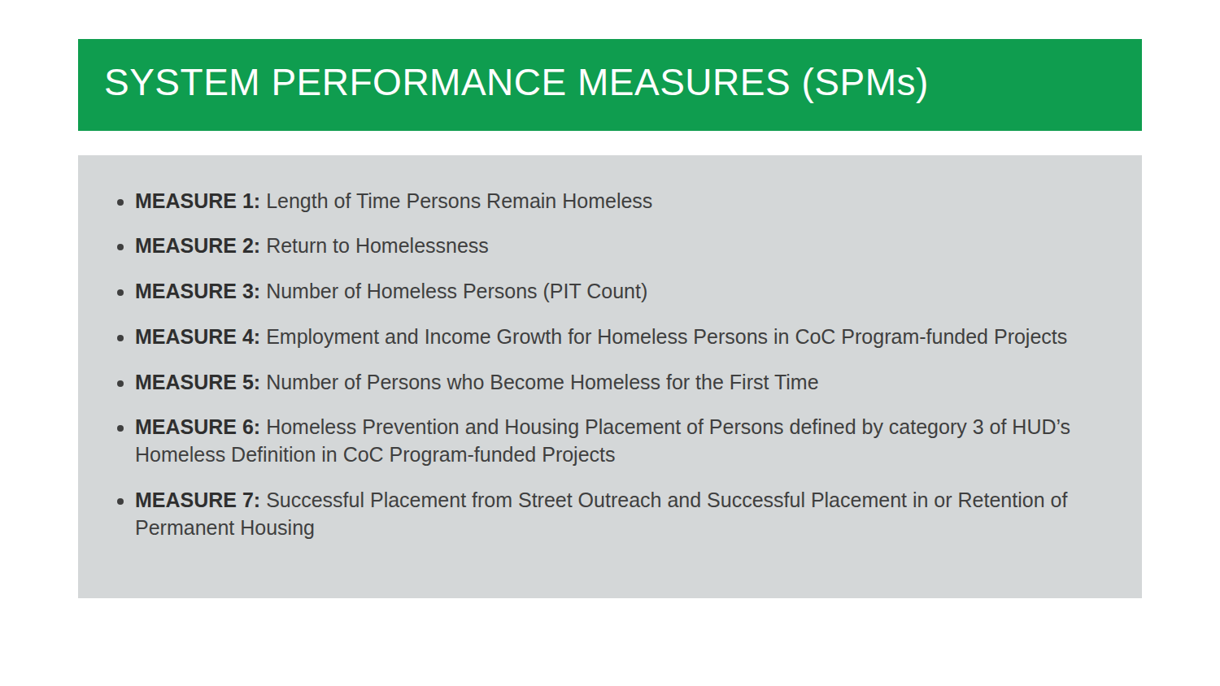SYSTEM PERFORMANCE MEASURES (SPMs)
MEASURE 1: Length of Time Persons Remain Homeless
MEASURE 2: Return to Homelessness
MEASURE 3: Number of Homeless Persons (PIT Count)
MEASURE 4: Employment and Income Growth for Homeless Persons in CoC Program-funded Projects
MEASURE 5: Number of Persons who Become Homeless for the First Time
MEASURE 6: Homeless Prevention and Housing Placement of Persons defined by category 3 of HUD’s Homeless Definition in CoC Program-funded Projects
MEASURE 7: Successful Placement from Street Outreach and Successful Placement in or Retention of Permanent Housing